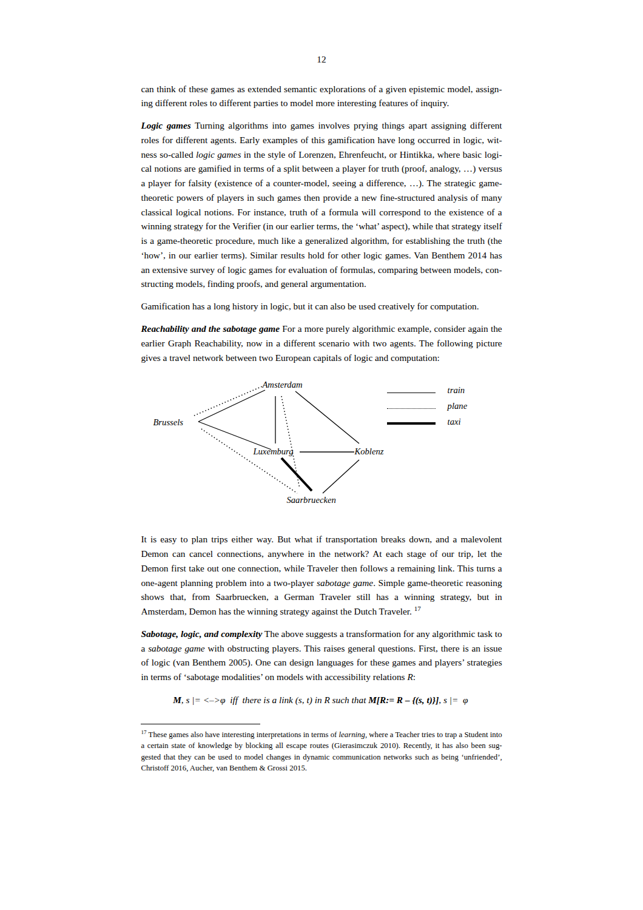12
can think of these games as extended semantic explorations of a given epistemic model, assigning different roles to different parties to model more interesting features of inquiry.
Logic games Turning algorithms into games involves prying things apart assigning different roles for different agents. Early examples of this gamification have long occurred in logic, witness so-called logic games in the style of Lorenzen, Ehrenfeucht, or Hintikka, where basic logical notions are gamified in terms of a split between a player for truth (proof, analogy, …) versus a player for falsity (existence of a counter-model, seeing a difference, …). The strategic game-theoretic powers of players in such games then provide a new fine-structured analysis of many classical logical notions. For instance, truth of a formula will correspond to the existence of a winning strategy for the Verifier (in our earlier terms, the ‘what’ aspect), while that strategy itself is a game-theoretic procedure, much like a generalized algorithm, for establishing the truth (the ‘how’, in our earlier terms). Similar results hold for other logic games. Van Benthem 2014 has an extensive survey of logic games for evaluation of formulas, comparing between models, constructing models, finding proofs, and general argumentation.
Gamification has a long history in logic, but it can also be used creatively for computation.
Reachability and the sabotage game For a more purely algorithmic example, consider again the earlier Graph Reachability, now in a different scenario with two agents. The following picture gives a travel network between two European capitals of logic and computation:
Amsterdam Brussels Luxemburg Koblenz Saarbruecken
train
plane
taxi
It is easy to plan trips either way. But what if transportation breaks down, and a malevolent Demon can cancel connections, anywhere in the network? At each stage of our trip, let the Demon first take out one connection, while Traveler then follows a remaining link. This turns a one-agent planning problem into a two-player sabotage game. Simple game-theoretic reasoning shows that, from Saarbruecken, a German Traveler still has a winning strategy, but in Amsterdam, Demon has the winning strategy against the Dutch Traveler. 17
Sabotage, logic, and complexity The above suggests a transformation for any algorithmic task to a sabotage game with obstructing players. This raises general questions. First, there is an issue of logic (van Benthem 2005). One can design languages for these games and players’ strategies in terms of ‘sabotage modalities’ on models with accessibility relations R:
M, s |= <–>φ iff there is a link (s, t) in R such that M[R:= R – {(s, t)}], s |= φ
17 These games also have interesting interpretations in terms of learning, where a Teacher tries to trap a Student into a certain state of knowledge by blocking all escape routes (Gierasimczuk 2010). Recently, it has also been suggested that they can be used to model changes in dynamic communication networks such as being ‘unfriended’, Christoff 2016, Aucher, van Benthem & Grossi 2015.